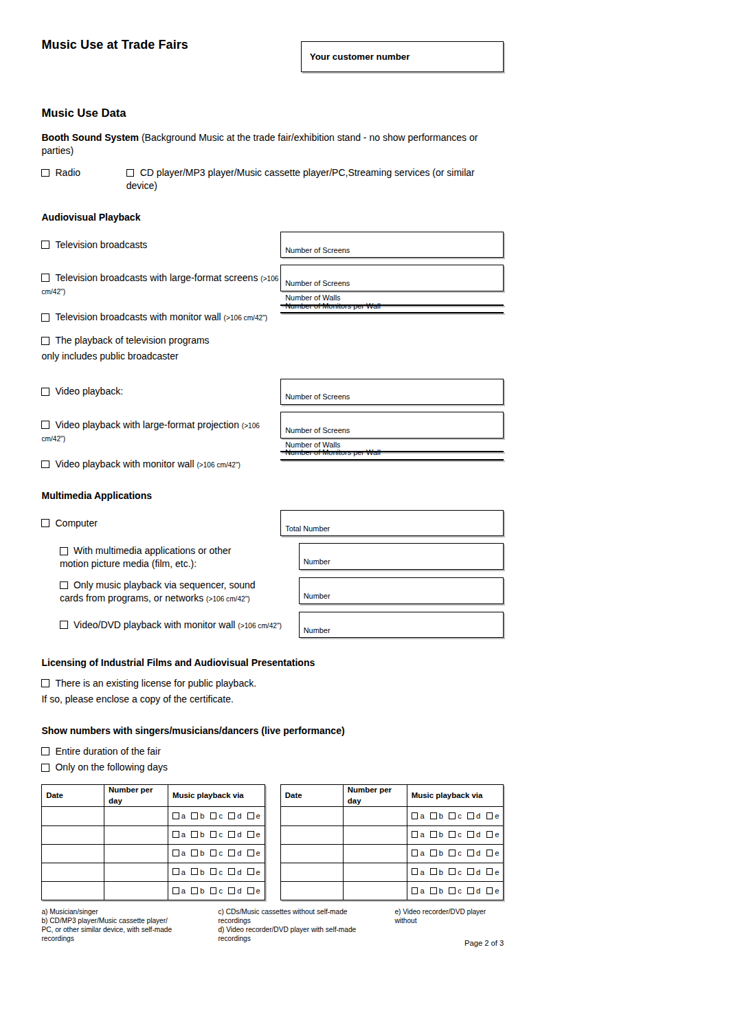Music Use at Trade Fairs
Your customer number
Music Use Data
Booth Sound System (Background Music at the trade fair/exhibition stand - no show performances or parties)
Radio
CD player/MP3 player/Music cassette player/PC,Streaming services (or similar device)
Audiovisual Playback
Television broadcasts
Number of Screens
Television broadcasts with large-format screens (>106 cm/42")
Number of Screens
Television broadcasts with monitor wall (>106 cm/42")
Number of Walls
Number of Monitors per Wall
The playback of television programs
only includes public broadcaster
Video playback:
Number of Screens
Video playback with large-format projection (>106 cm/42")
Number of Screens
Video playback with monitor wall (>106 cm/42")
Number of Walls
Number of Monitors per Wall
Multimedia Applications
Computer
Total Number
With multimedia applications or other
motion picture media (film, etc.):
Number
Only music playback via sequencer, sound
cards from programs, or networks (>106 cm/42")
Number
Video/DVD playback with monitor wall (>106 cm/42")
Number
Licensing of Industrial Films and Audiovisual Presentations
There is an existing license for public playback.
If so, please enclose a copy of the certificate.
Show numbers with singers/musicians/dancers (live performance)
Entire duration of the fair
Only on the following days
| Date | Number per day | Music playback via |
| --- | --- | --- |
| | | a b c d e |
| | | a b c d e |
| | | a b c d e |
| | | a b c d e |
| | | a b c d e |
| Date | Number per day | Music playback via |
| --- | --- | --- |
| | | a b c d e |
| | | a b c d e |
| | | a b c d e |
| | | a b c d e |
| | | a b c d e |
a) Musician/singer
b) CD/MP3 player/Music cassette player/
PC, or other similar device, with self-made recordings
c) CDs/Music cassettes without self-made recordings
d) Video recorder/DVD player with self-made recordings
e) Video recorder/DVD player without
Page 2 of 3